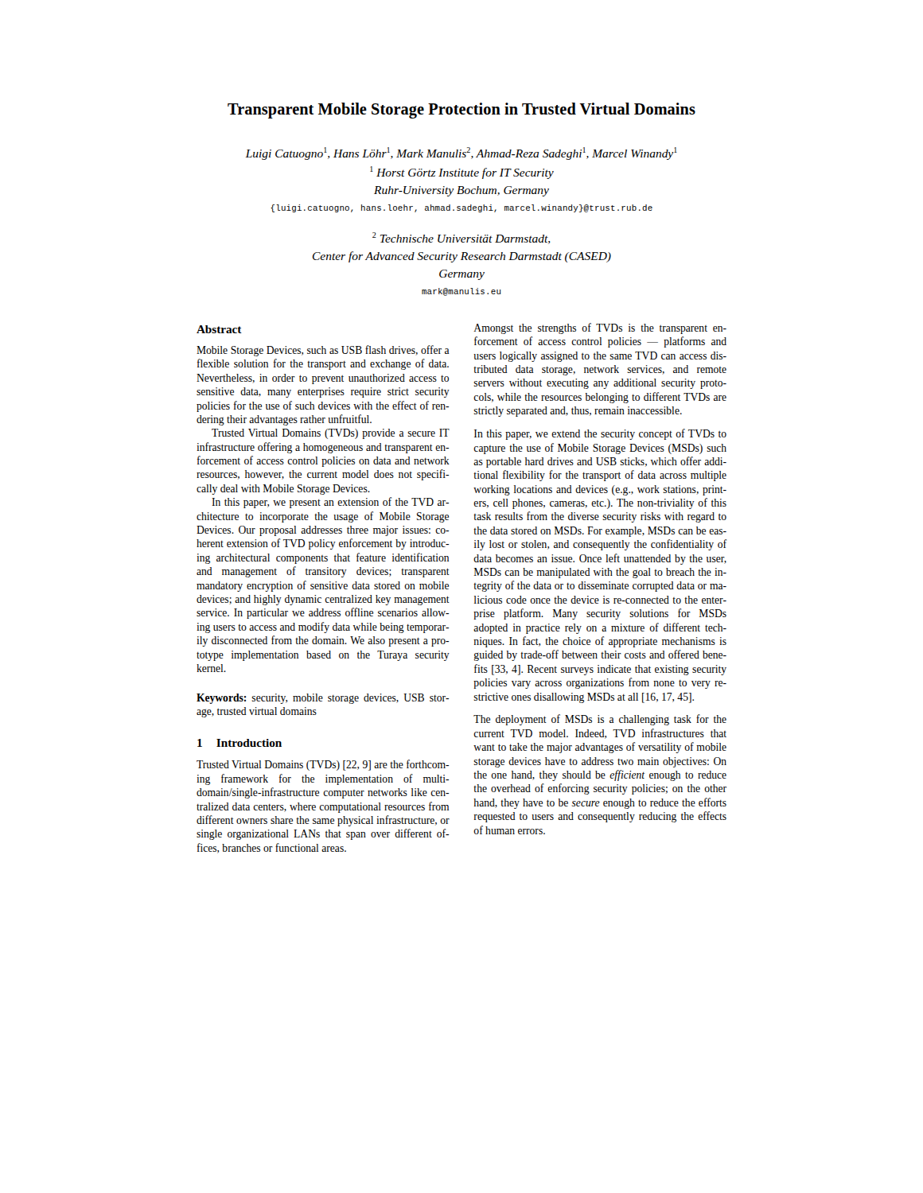Transparent Mobile Storage Protection in Trusted Virtual Domains
Luigi Catuogno1, Hans Löhr1, Mark Manulis2, Ahmad-Reza Sadeghi1, Marcel Winandy1
1 Horst Görtz Institute for IT Security
Ruhr-University Bochum, Germany
{luigi.catuogno, hans.loehr, ahmad.sadeghi, marcel.winandy}@trust.rub.de
2 Technische Universität Darmstadt,
Center for Advanced Security Research Darmstadt (CASED)
Germany
mark@manulis.eu
Abstract
Mobile Storage Devices, such as USB flash drives, offer a flexible solution for the transport and exchange of data. Nevertheless, in order to prevent unauthorized access to sensitive data, many enterprises require strict security policies for the use of such devices with the effect of rendering their advantages rather unfruitful.
Trusted Virtual Domains (TVDs) provide a secure IT infrastructure offering a homogeneous and transparent enforcement of access control policies on data and network resources, however, the current model does not specifically deal with Mobile Storage Devices.
In this paper, we present an extension of the TVD architecture to incorporate the usage of Mobile Storage Devices. Our proposal addresses three major issues: coherent extension of TVD policy enforcement by introducing architectural components that feature identification and management of transitory devices; transparent mandatory encryption of sensitive data stored on mobile devices; and highly dynamic centralized key management service. In particular we address offline scenarios allowing users to access and modify data while being temporarily disconnected from the domain. We also present a prototype implementation based on the Turaya security kernel.
Keywords: security, mobile storage devices, USB storage, trusted virtual domains
1 Introduction
Trusted Virtual Domains (TVDs) [22, 9] are the forthcoming framework for the implementation of multi-domain/single-infrastructure computer networks like centralized data centers, where computational resources from different owners share the same physical infrastructure, or single organizational LANs that span over different offices, branches or functional areas.
Amongst the strengths of TVDs is the transparent enforcement of access control policies — platforms and users logically assigned to the same TVD can access distributed data storage, network services, and remote servers without executing any additional security protocols, while the resources belonging to different TVDs are strictly separated and, thus, remain inaccessible.
In this paper, we extend the security concept of TVDs to capture the use of Mobile Storage Devices (MSDs) such as portable hard drives and USB sticks, which offer additional flexibility for the transport of data across multiple working locations and devices (e.g., work stations, printers, cell phones, cameras, etc.). The non-triviality of this task results from the diverse security risks with regard to the data stored on MSDs. For example, MSDs can be easily lost or stolen, and consequently the confidentiality of data becomes an issue. Once left unattended by the user, MSDs can be manipulated with the goal to breach the integrity of the data or to disseminate corrupted data or malicious code once the device is re-connected to the enterprise platform. Many security solutions for MSDs adopted in practice rely on a mixture of different techniques. In fact, the choice of appropriate mechanisms is guided by trade-off between their costs and offered benefits [33, 4]. Recent surveys indicate that existing security policies vary across organizations from none to very restrictive ones disallowing MSDs at all [16, 17, 45].
The deployment of MSDs is a challenging task for the current TVD model. Indeed, TVD infrastructures that want to take the major advantages of versatility of mobile storage devices have to address two main objectives: On the one hand, they should be efficient enough to reduce the overhead of enforcing security policies; on the other hand, they have to be secure enough to reduce the efforts requested to users and consequently reducing the effects of human errors.